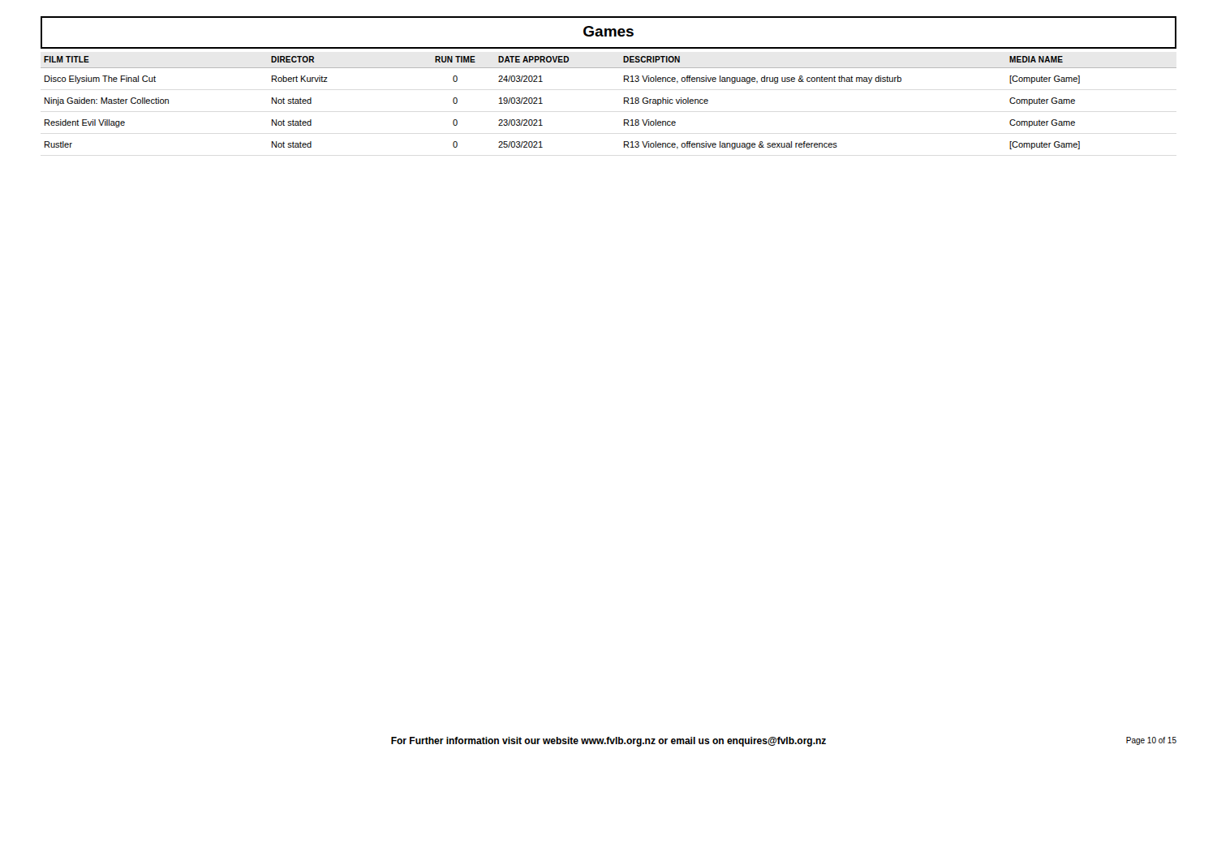Games
| FILM TITLE | DIRECTOR | RUN TIME | DATE APPROVED | DESCRIPTION | MEDIA NAME |
| --- | --- | --- | --- | --- | --- |
| Disco Elysium The Final Cut | Robert Kurvitz | 0 | 24/03/2021 | R13 Violence, offensive language, drug use & content that may disturb | [Computer Game] |
| Ninja Gaiden: Master Collection | Not stated | 0 | 19/03/2021 | R18 Graphic violence | Computer Game |
| Resident Evil Village | Not stated | 0 | 23/03/2021 | R18 Violence | Computer Game |
| Rustler | Not stated | 0 | 25/03/2021 | R13 Violence, offensive language & sexual references | [Computer Game] |
For Further information visit our website www.fvlb.org.nz or email us on enquires@fvlb.org.nz
Page 10 of 15